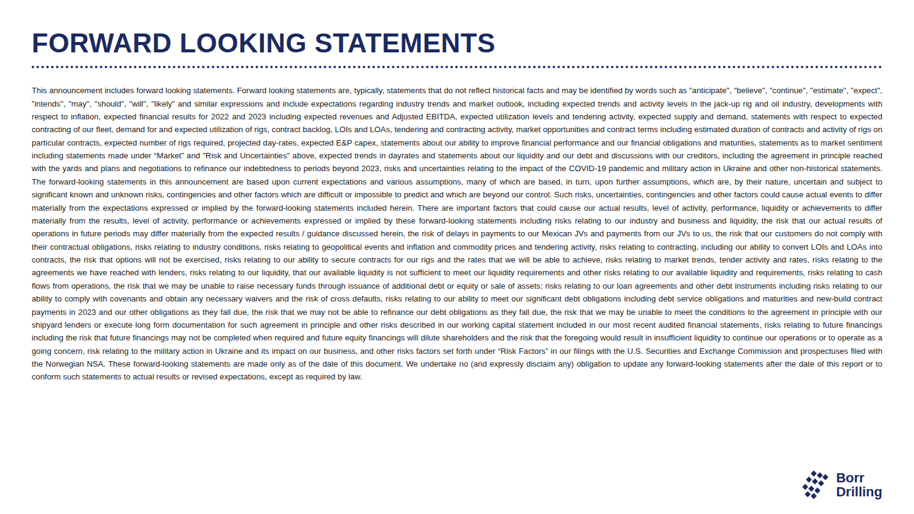FORWARD LOOKING STATEMENTS
This announcement includes forward looking statements. Forward looking statements are, typically, statements that do not reflect historical facts and may be identified by words such as "anticipate", "believe", "continue", "estimate", "expect", "intends", "may", "should", "will", "likely" and similar expressions and include expectations regarding industry trends and market outlook, including expected trends and activity levels in the jack-up rig and oil industry, developments with respect to inflation, expected financial results for 2022 and 2023 including expected revenues and Adjusted EBITDA, expected utilization levels and tendering activity, expected supply and demand, statements with respect to expected contracting of our fleet, demand for and expected utilization of rigs, contract backlog, LOIs and LOAs, tendering and contracting activity, market opportunities and contract terms including estimated duration of contracts and activity of rigs on particular contracts, expected number of rigs required, projected day-rates, expected E&P capex, statements about our ability to improve financial performance and our financial obligations and maturities, statements as to market sentiment including statements made under “Market” and "Risk and Uncertainties" above, expected trends in dayrates and statements about our liquidity and our debt and discussions with our creditors, including the agreement in principle reached with the yards and plans and negotiations to refinance our indebtedness to periods beyond 2023, risks and uncertainties relating to the impact of the COVID-19 pandemic and military action in Ukraine and other non-historical statements. The forward-looking statements in this announcement are based upon current expectations and various assumptions, many of which are based, in turn, upon further assumptions, which are, by their nature, uncertain and subject to significant known and unknown risks, contingencies and other factors which are difficult or impossible to predict and which are beyond our control. Such risks, uncertainties, contingencies and other factors could cause actual events to differ materially from the expectations expressed or implied by the forward-looking statements included herein. There are important factors that could cause our actual results, level of activity, performance, liquidity or achievements to differ materially from the results, level of activity, performance or achievements expressed or implied by these forward-looking statements including risks relating to our industry and business and liquidity, the risk that our actual results of operations in future periods may differ materially from the expected results / guidance discussed herein, the risk of delays in payments to our Mexican JVs and payments from our JVs to us, the risk that our customers do not comply with their contractual obligations, risks relating to industry conditions, risks relating to geopolitical events and inflation and commodity prices and tendering activity, risks relating to contracting, including our ability to convert LOIs and LOAs into contracts, the risk that options will not be exercised, risks relating to our ability to secure contracts for our rigs and the rates that we will be able to achieve, risks relating to market trends, tender activity and rates, risks relating to the agreements we have reached with lenders, risks relating to our liquidity, that our available liquidity is not sufficient to meet our liquidity requirements and other risks relating to our available liquidity and requirements, risks relating to cash flows from operations, the risk that we may be unable to raise necessary funds through issuance of additional debt or equity or sale of assets; risks relating to our loan agreements and other debt instruments including risks relating to our ability to comply with covenants and obtain any necessary waivers and the risk of cross defaults, risks relating to our ability to meet our significant debt obligations including debt service obligations and maturities and new-build contract payments in 2023 and our other obligations as they fall due, the risk that we may not be able to refinance our debt obligations as they fall due, the risk that we may be unable to meet the conditions to the agreement in principle with our shipyard lenders or execute long form documentation for such agreement in principle and other risks described in our working capital statement included in our most recent audited financial statements, risks relating to future financings including the risk that future financings may not be completed when required and future equity financings will dilute shareholders and the risk that the foregoing would result in insufficient liquidity to continue our operations or to operate as a going concern, risk relating to the military action in Ukraine and its impact on our business, and other risks factors set forth under “Risk Factors” in our filings with the U.S. Securities and Exchange Commission and prospectuses filed with the Norwegian NSA. These forward-looking statements are made only as of the date of this document. We undertake no (and expressly disclaim any) obligation to update any forward-looking statements after the date of this report or to conform such statements to actual results or revised expectations, except as required by law.
Borr
Drilling